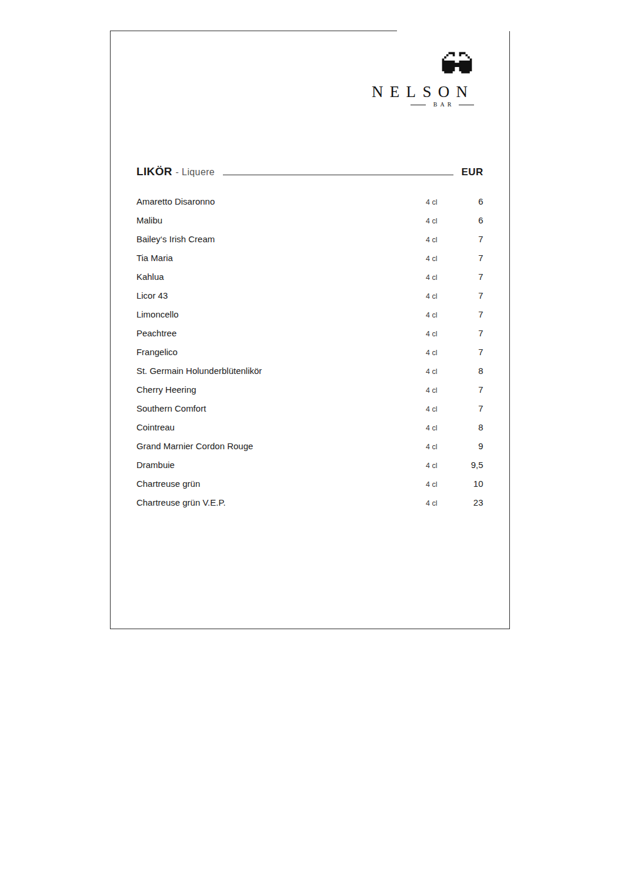🕶
NELSON
BAR
LIKÖR - Liquere
EUR
| Amaretto Disaronno | 4 cl | 6 |
| Malibu | 4 cl | 6 |
| Bailey‘s Irish Cream | 4 cl | 7 |
| Tia Maria | 4 cl | 7 |
| Kahlua | 4 cl | 7 |
| Licor 43 | 4 cl | 7 |
| Limoncello | 4 cl | 7 |
| Peachtree | 4 cl | 7 |
| Frangelico | 4 cl | 7 |
| St. Germain Holunderblütenlikör | 4 cl | 8 |
| Cherry Heering | 4 cl | 7 |
| Southern Comfort | 4 cl | 7 |
| Cointreau | 4 cl | 8 |
| Grand Marnier Cordon Rouge | 4 cl | 9 |
| Drambuie | 4 cl | 9,5 |
| Chartreuse grün | 4 cl | 10 |
| Chartreuse grün V.E.P. | 4 cl | 23 |